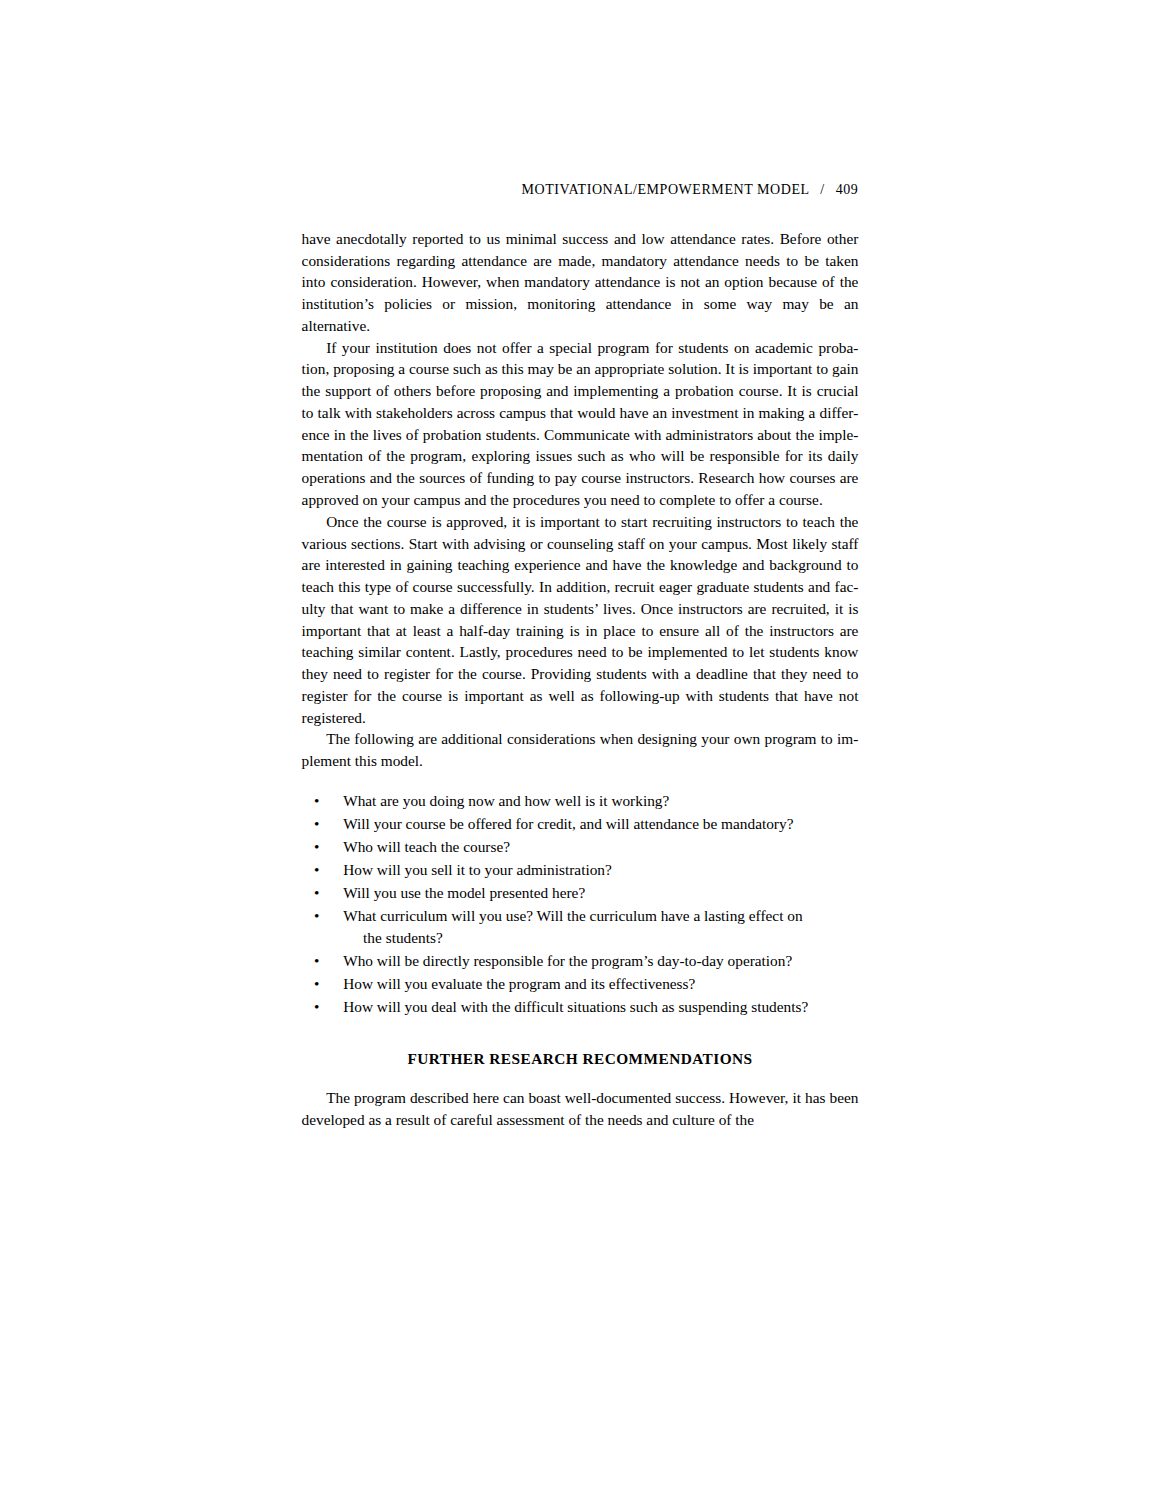MOTIVATIONAL/EMPOWERMENT MODEL / 409
have anecdotally reported to us minimal success and low attendance rates. Before other considerations regarding attendance are made, mandatory attendance needs to be taken into consideration. However, when mandatory attendance is not an option because of the institution’s policies or mission, monitoring attendance in some way may be an alternative.
If your institution does not offer a special program for students on academic probation, proposing a course such as this may be an appropriate solution. It is important to gain the support of others before proposing and implementing a probation course. It is crucial to talk with stakeholders across campus that would have an investment in making a difference in the lives of probation students. Communicate with administrators about the implementation of the program, exploring issues such as who will be responsible for its daily operations and the sources of funding to pay course instructors. Research how courses are approved on your campus and the procedures you need to complete to offer a course.
Once the course is approved, it is important to start recruiting instructors to teach the various sections. Start with advising or counseling staff on your campus. Most likely staff are interested in gaining teaching experience and have the knowledge and background to teach this type of course successfully. In addition, recruit eager graduate students and faculty that want to make a difference in students’ lives. Once instructors are recruited, it is important that at least a half-day training is in place to ensure all of the instructors are teaching similar content. Lastly, procedures need to be implemented to let students know they need to register for the course. Providing students with a deadline that they need to register for the course is important as well as following-up with students that have not registered.
The following are additional considerations when designing your own program to implement this model.
What are you doing now and how well is it working?
Will your course be offered for credit, and will attendance be mandatory?
Who will teach the course?
How will you sell it to your administration?
Will you use the model presented here?
What curriculum will you use? Will the curriculum have a lasting effect onthe students?
Who will be directly responsible for the program’s day-to-day operation?
How will you evaluate the program and its effectiveness?
How will you deal with the difficult situations such as suspending students?
FURTHER RESEARCH RECOMMENDATIONS
The program described here can boast well-documented success. However, it has been developed as a result of careful assessment of the needs and culture of the